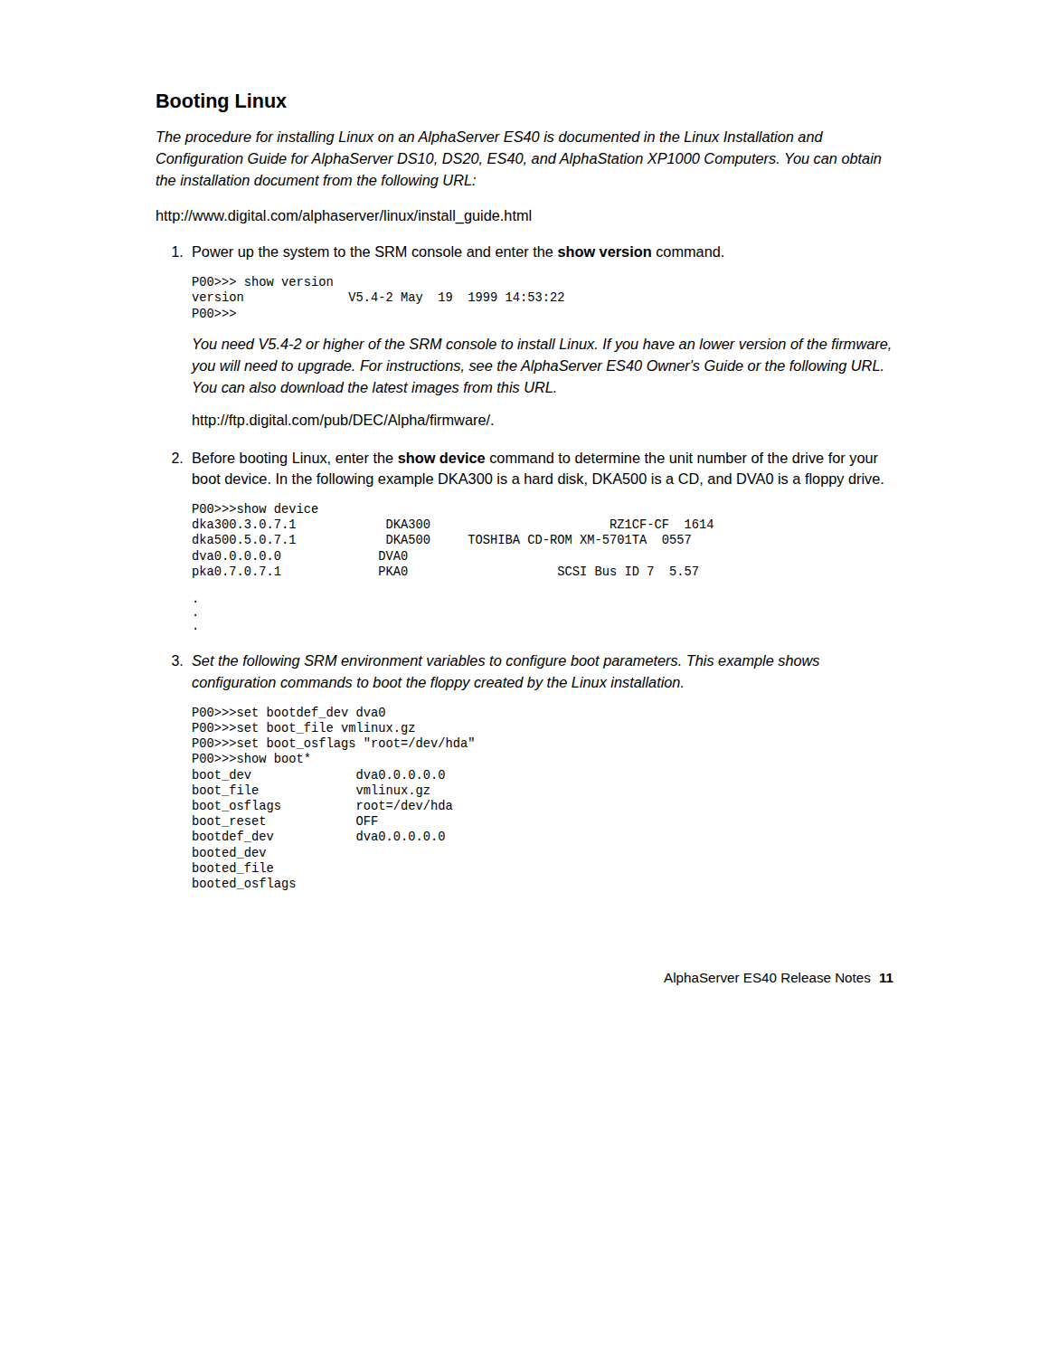Booting Linux
The procedure for installing Linux on an AlphaServer ES40 is documented in the Linux Installation and Configuration Guide for AlphaServer DS10, DS20, ES40, and AlphaStation XP1000 Computers. You can obtain the installation document from the following URL:
http://www.digital.com/alphaserver/linux/install_guide.html
Power up the system to the SRM console and enter the show version command.
P00>>> show version
version              V5.4-2 May  19  1999 14:53:22
P00>>>
You need V5.4-2 or higher of the SRM console to install Linux. If you have an lower version of the firmware, you will need to upgrade. For instructions, see the AlphaServer ES40 Owner's Guide or the following URL. You can also download the latest images from this URL.
http://ftp.digital.com/pub/DEC/Alpha/firmware/.
Before booting Linux, enter the show device command to determine the unit number of the drive for your boot device. In the following example DKA300 is a hard disk, DKA500 is a CD, and DVA0 is a floppy drive.
P00>>>show device
dka300.3.0.7.1            DKA300                        RZ1CF-CF  1614
dka500.5.0.7.1            DKA500     TOSHIBA CD-ROM XM-5701TA  0557
dva0.0.0.0.0             DVA0
pka0.7.0.7.1             PKA0                    SCSI Bus ID 7  5.57
.
.
.
Set the following SRM environment variables to configure boot parameters. This example shows configuration commands to boot the floppy created by the Linux installation.
P00>>>set bootdef_dev dva0
P00>>>set boot_file vmlinux.gz
P00>>>set boot_osflags "root=/dev/hda"
P00>>>show boot*
boot_dev              dva0.0.0.0.0
boot_file             vmlinux.gz
boot_osflags          root=/dev/hda
boot_reset            OFF
bootdef_dev           dva0.0.0.0.0
booted_dev
booted_file
booted_osflags
AlphaServer ES40 Release Notes11